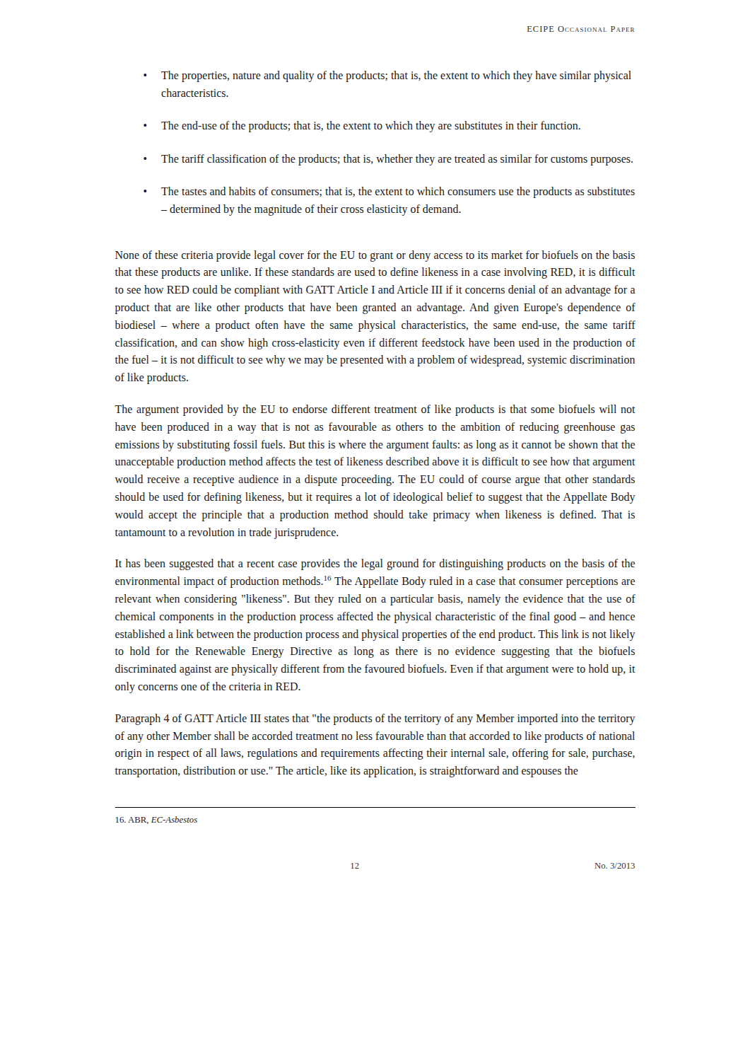ECIPE Occasional Paper
The properties, nature and quality of the products; that is, the extent to which they have similar physical characteristics.
The end-use of the products; that is, the extent to which they are substitutes in their function.
The tariff classification of the products; that is, whether they are treated as similar for customs purposes.
The tastes and habits of consumers; that is, the extent to which consumers use the products as substitutes – determined by the magnitude of their cross elasticity of demand.
None of these criteria provide legal cover for the EU to grant or deny access to its market for biofuels on the basis that these products are unlike. If these standards are used to define likeness in a case involving RED, it is difficult to see how RED could be compliant with GATT Article I and Article III if it concerns denial of an advantage for a product that are like other products that have been granted an advantage. And given Europe's dependence of biodiesel – where a product often have the same physical characteristics, the same end-use, the same tariff classification, and can show high cross-elasticity even if different feedstock have been used in the production of the fuel – it is not difficult to see why we may be presented with a problem of widespread, systemic discrimination of like products.
The argument provided by the EU to endorse different treatment of like products is that some biofuels will not have been produced in a way that is not as favourable as others to the ambition of reducing greenhouse gas emissions by substituting fossil fuels. But this is where the argument faults: as long as it cannot be shown that the unacceptable production method affects the test of likeness described above it is difficult to see how that argument would receive a receptive audience in a dispute proceeding. The EU could of course argue that other standards should be used for defining likeness, but it requires a lot of ideological belief to suggest that the Appellate Body would accept the principle that a production method should take primacy when likeness is defined. That is tantamount to a revolution in trade jurisprudence.
It has been suggested that a recent case provides the legal ground for distinguishing products on the basis of the environmental impact of production methods.16 The Appellate Body ruled in a case that consumer perceptions are relevant when considering "likeness". But they ruled on a particular basis, namely the evidence that the use of chemical components in the production process affected the physical characteristic of the final good – and hence established a link between the production process and physical properties of the end product. This link is not likely to hold for the Renewable Energy Directive as long as there is no evidence suggesting that the biofuels discriminated against are physically different from the favoured biofuels. Even if that argument were to hold up, it only concerns one of the criteria in RED.
Paragraph 4 of GATT Article III states that "the products of the territory of any Member imported into the territory of any other Member shall be accorded treatment no less favourable than that accorded to like products of national origin in respect of all laws, regulations and requirements affecting their internal sale, offering for sale, purchase, transportation, distribution or use." The article, like its application, is straightforward and espouses the
16. ABR, EC-Asbestos
12 No. 3/2013